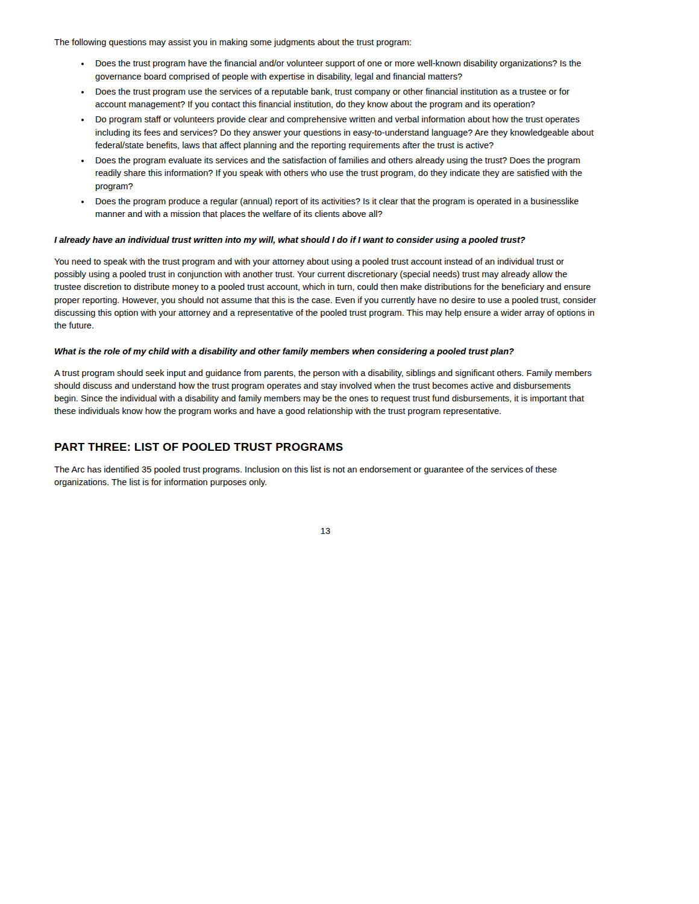The following questions may assist you in making some judgments about the trust program:
Does the trust program have the financial and/or volunteer support of one or more well-known disability organizations? Is the governance board comprised of people with expertise in disability, legal and financial matters?
Does the trust program use the services of a reputable bank, trust company or other financial institution as a trustee or for account management? If you contact this financial institution, do they know about the program and its operation?
Do program staff or volunteers provide clear and comprehensive written and verbal information about how the trust operates including its fees and services? Do they answer your questions in easy-to-understand language? Are they knowledgeable about federal/state benefits, laws that affect planning and the reporting requirements after the trust is active?
Does the program evaluate its services and the satisfaction of families and others already using the trust? Does the program readily share this information? If you speak with others who use the trust program, do they indicate they are satisfied with the program?
Does the program produce a regular (annual) report of its activities? Is it clear that the program is operated in a businesslike manner and with a mission that places the welfare of its clients above all?
I already have an individual trust written into my will, what should I do if I want to consider using a pooled trust?
You need to speak with the trust program and with your attorney about using a pooled trust account instead of an individual trust or possibly using a pooled trust in conjunction with another trust. Your current discretionary (special needs) trust may already allow the trustee discretion to distribute money to a pooled trust account, which in turn, could then make distributions for the beneficiary and ensure proper reporting. However, you should not assume that this is the case. Even if you currently have no desire to use a pooled trust, consider discussing this option with your attorney and a representative of the pooled trust program. This may help ensure a wider array of options in the future.
What is the role of my child with a disability and other family members when considering a pooled trust plan?
A trust program should seek input and guidance from parents, the person with a disability, siblings and significant others. Family members should discuss and understand how the trust program operates and stay involved when the trust becomes active and disbursements begin. Since the individual with a disability and family members may be the ones to request trust fund disbursements, it is important that these individuals know how the program works and have a good relationship with the trust program representative.
PART THREE: LIST OF POOLED TRUST PROGRAMS
The Arc has identified 35 pooled trust programs. Inclusion on this list is not an endorsement or guarantee of the services of these organizations. The list is for information purposes only.
13